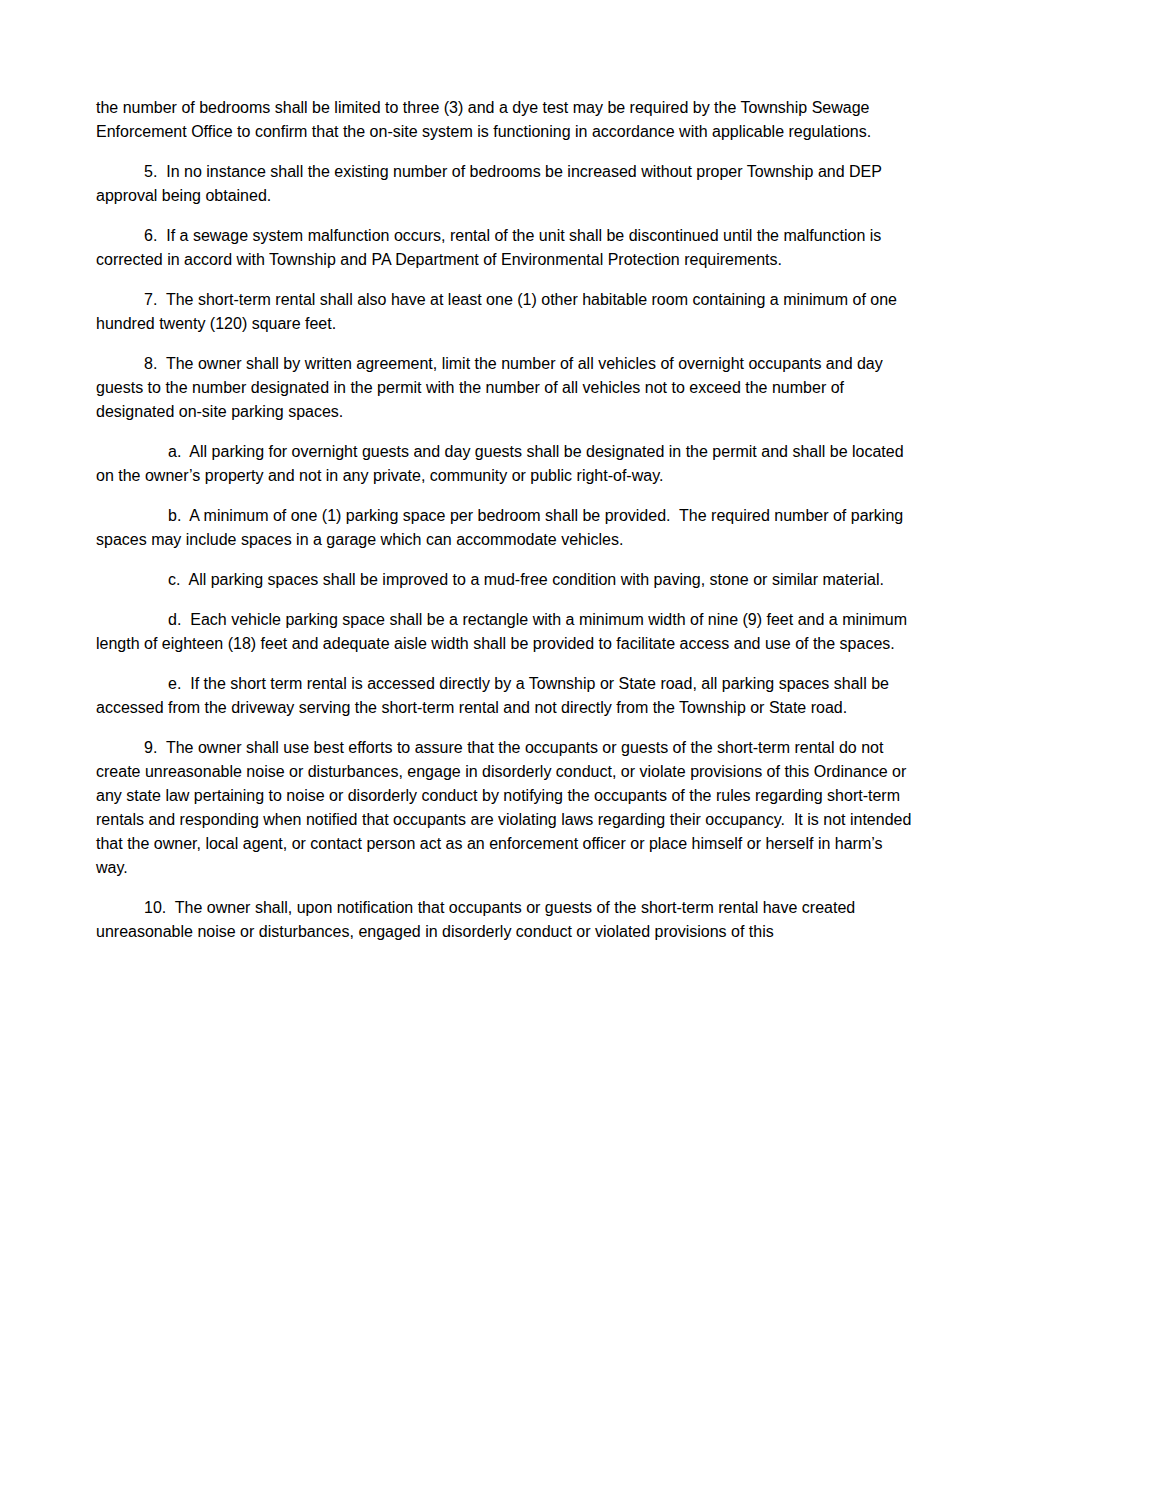the number of bedrooms shall be limited to three (3) and a dye test may be required by the Township Sewage Enforcement Office to confirm that the on-site system is functioning in accordance with applicable regulations.
5. In no instance shall the existing number of bedrooms be increased without proper Township and DEP approval being obtained.
6. If a sewage system malfunction occurs, rental of the unit shall be discontinued until the malfunction is corrected in accord with Township and PA Department of Environmental Protection requirements.
7. The short-term rental shall also have at least one (1) other habitable room containing a minimum of one hundred twenty (120) square feet.
8. The owner shall by written agreement, limit the number of all vehicles of overnight occupants and day guests to the number designated in the permit with the number of all vehicles not to exceed the number of designated on-site parking spaces.
a. All parking for overnight guests and day guests shall be designated in the permit and shall be located on the owner’s property and not in any private, community or public right-of-way.
b. A minimum of one (1) parking space per bedroom shall be provided. The required number of parking spaces may include spaces in a garage which can accommodate vehicles.
c. All parking spaces shall be improved to a mud-free condition with paving, stone or similar material.
d. Each vehicle parking space shall be a rectangle with a minimum width of nine (9) feet and a minimum length of eighteen (18) feet and adequate aisle width shall be provided to facilitate access and use of the spaces.
e. If the short term rental is accessed directly by a Township or State road, all parking spaces shall be accessed from the driveway serving the short-term rental and not directly from the Township or State road.
9. The owner shall use best efforts to assure that the occupants or guests of the short-term rental do not create unreasonable noise or disturbances, engage in disorderly conduct, or violate provisions of this Ordinance or any state law pertaining to noise or disorderly conduct by notifying the occupants of the rules regarding short-term rentals and responding when notified that occupants are violating laws regarding their occupancy. It is not intended that the owner, local agent, or contact person act as an enforcement officer or place himself or herself in harm’s way.
10. The owner shall, upon notification that occupants or guests of the short-term rental have created unreasonable noise or disturbances, engaged in disorderly conduct or violated provisions of this